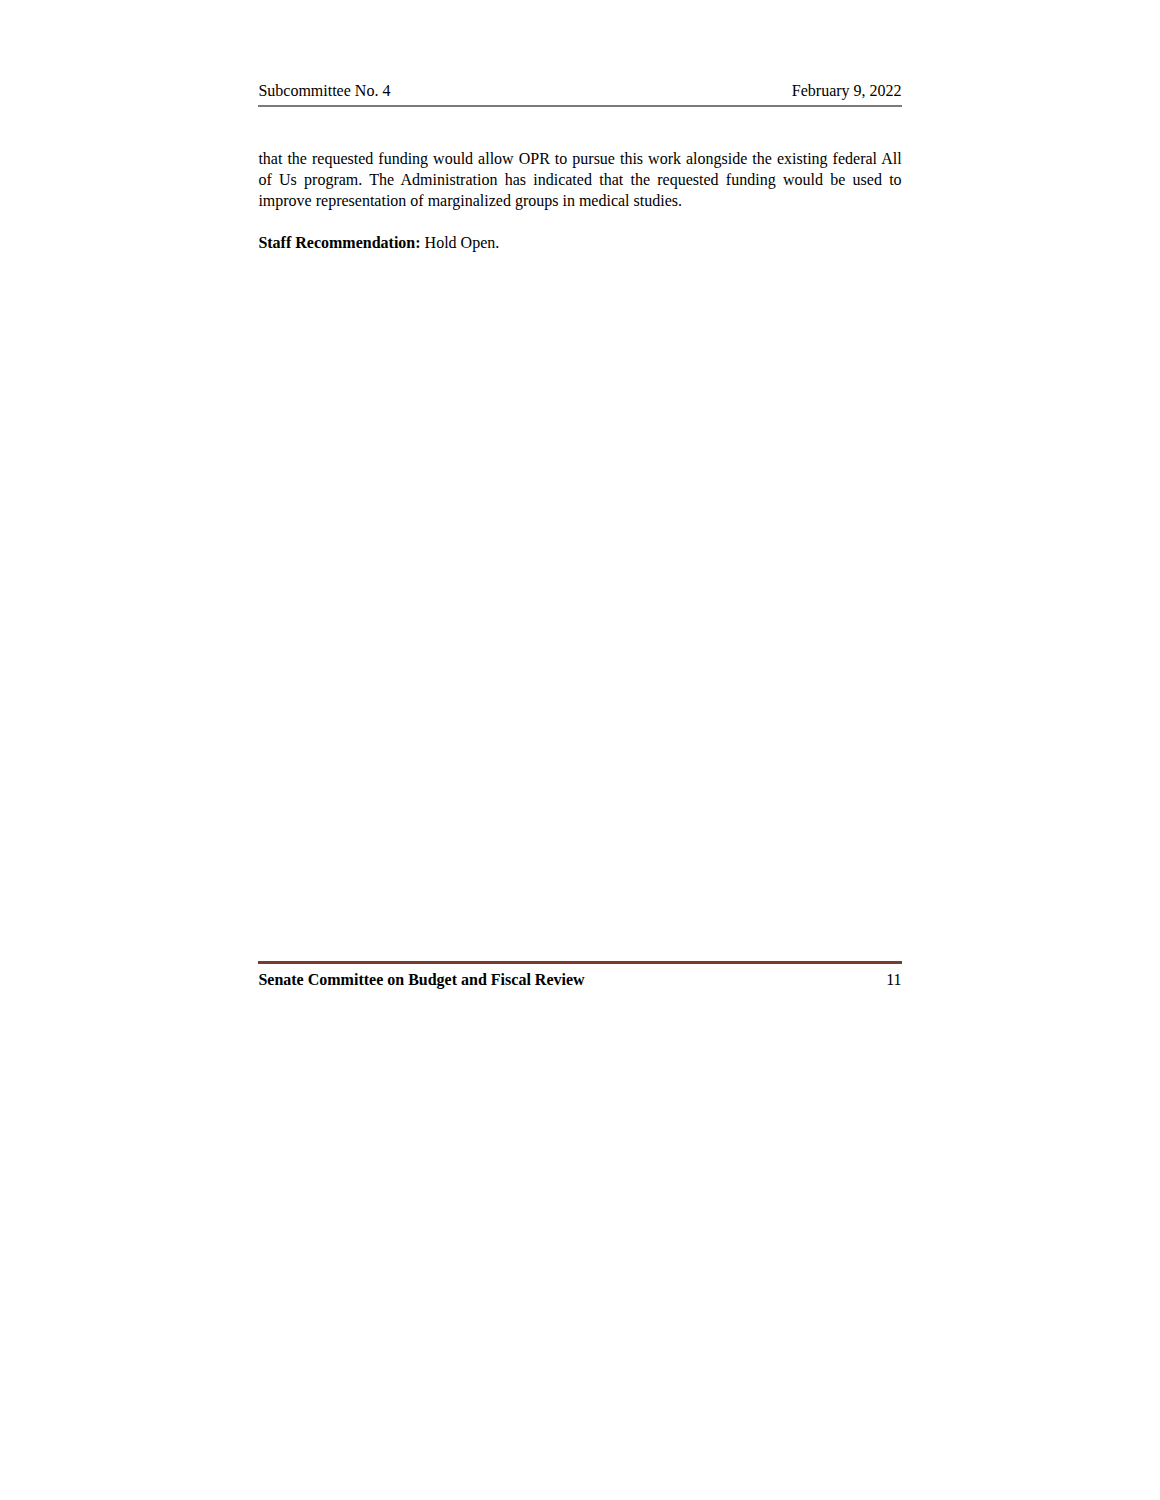Subcommittee No. 4
February 9, 2022
that the requested funding would allow OPR to pursue this work alongside the existing federal All of Us program. The Administration has indicated that the requested funding would be used to improve representation of marginalized groups in medical studies.
Staff Recommendation: Hold Open.
Senate Committee on Budget and Fiscal Review
11